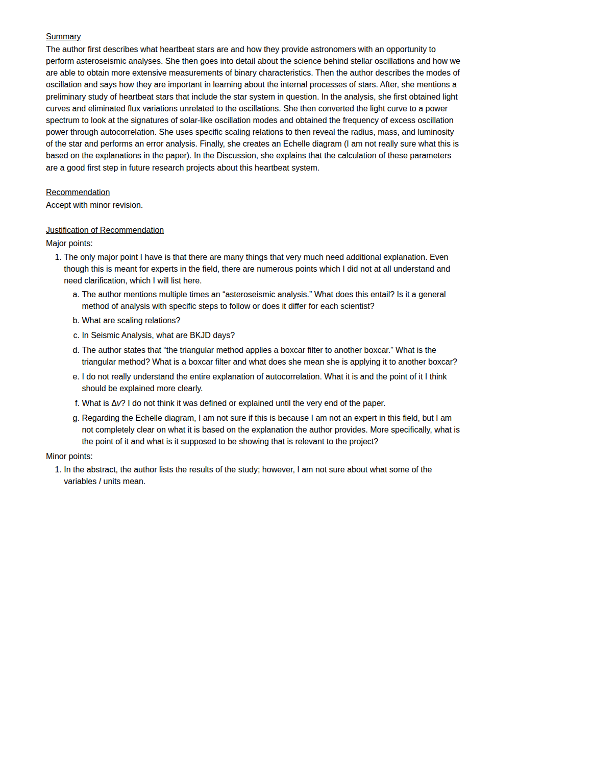Summary
The author first describes what heartbeat stars are and how they provide astronomers with an opportunity to perform asteroseismic analyses. She then goes into detail about the science behind stellar oscillations and how we are able to obtain more extensive measurements of binary characteristics. Then the author describes the modes of oscillation and says how they are important in learning about the internal processes of stars. After, she mentions a preliminary study of heartbeat stars that include the star system in question. In the analysis, she first obtained light curves and eliminated flux variations unrelated to the oscillations. She then converted the light curve to a power spectrum to look at the signatures of solar-like oscillation modes and obtained the frequency of excess oscillation power through autocorrelation. She uses specific scaling relations to then reveal the radius, mass, and luminosity of the star and performs an error analysis. Finally, she creates an Echelle diagram (I am not really sure what this is based on the explanations in the paper). In the Discussion, she explains that the calculation of these parameters are a good first step in future research projects about this heartbeat system.
Recommendation
Accept with minor revision.
Justification of Recommendation
Major points:
The only major point I have is that there are many things that very much need additional explanation. Even though this is meant for experts in the field, there are numerous points which I did not at all understand and need clarification, which I will list here.
The author mentions multiple times an “asteroseismic analysis.” What does this entail? Is it a general method of analysis with specific steps to follow or does it differ for each scientist?
What are scaling relations?
In Seismic Analysis, what are BKJD days?
The author states that “the triangular method applies a boxcar filter to another boxcar.” What is the triangular method? What is a boxcar filter and what does she mean she is applying it to another boxcar?
I do not really understand the entire explanation of autocorrelation. What it is and the point of it I think should be explained more clearly.
What is Δv? I do not think it was defined or explained until the very end of the paper.
Regarding the Echelle diagram, I am not sure if this is because I am not an expert in this field, but I am not completely clear on what it is based on the explanation the author provides. More specifically, what is the point of it and what is it supposed to be showing that is relevant to the project?
Minor points:
In the abstract, the author lists the results of the study; however, I am not sure about what some of the variables / units mean.